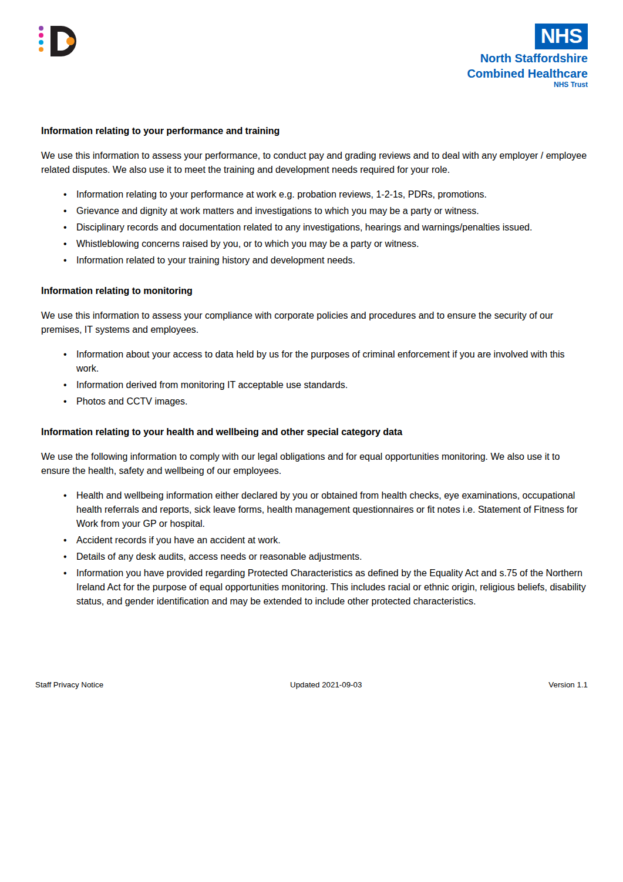NHS
North Staffordshire
Combined Healthcare
NHS Trust
Information relating to your performance and training
We use this information to assess your performance, to conduct pay and grading reviews and to deal with any employer / employee related disputes. We also use it to meet the training and development needs required for your role.
Information relating to your performance at work e.g. probation reviews, 1-2-1s, PDRs, promotions.
Grievance and dignity at work matters and investigations to which you may be a party or witness.
Disciplinary records and documentation related to any investigations, hearings and warnings/penalties issued.
Whistleblowing concerns raised by you, or to which you may be a party or witness.
Information related to your training history and development needs.
Information relating to monitoring
We use this information to assess your compliance with corporate policies and procedures and to ensure the security of our premises, IT systems and employees.
Information about your access to data held by us for the purposes of criminal enforcement if you are involved with this work.
Information derived from monitoring IT acceptable use standards.
Photos and CCTV images.
Information relating to your health and wellbeing and other special category data
We use the following information to comply with our legal obligations and for equal opportunities monitoring. We also use it to ensure the health, safety and wellbeing of our employees.
Health and wellbeing information either declared by you or obtained from health checks, eye examinations, occupational health referrals and reports, sick leave forms, health management questionnaires or fit notes i.e. Statement of Fitness for Work from your GP or hospital.
Accident records if you have an accident at work.
Details of any desk audits, access needs or reasonable adjustments.
Information you have provided regarding Protected Characteristics as defined by the Equality Act and s.75 of the Northern Ireland Act for the purpose of equal opportunities monitoring. This includes racial or ethnic origin, religious beliefs, disability status, and gender identification and may be extended to include other protected characteristics.
Staff Privacy Notice Updated 2021-09-03 Version 1.1